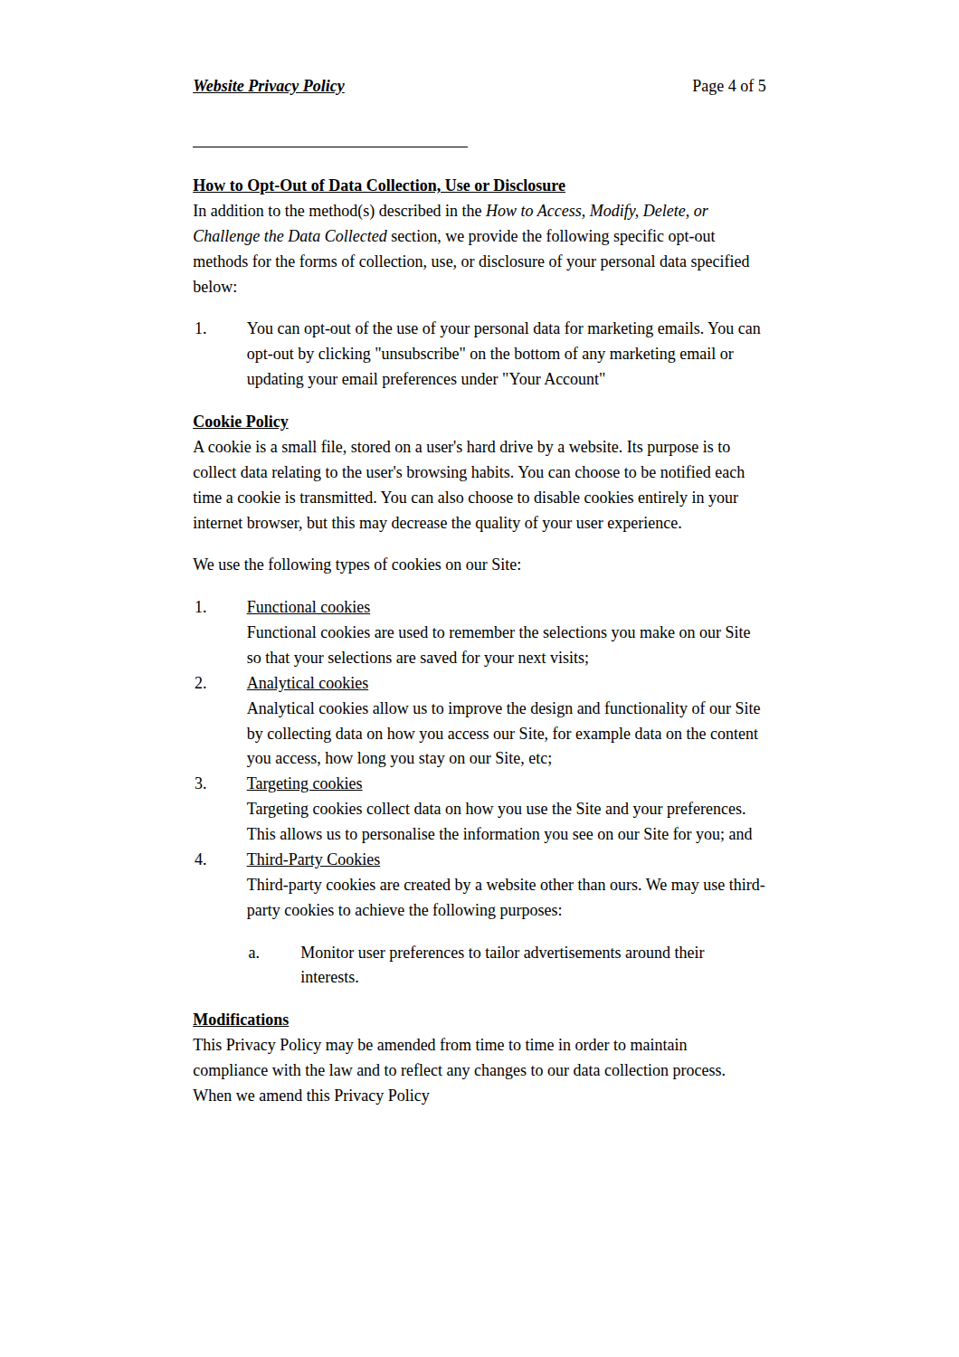Website Privacy Policy Page 4 of 5
How to Opt-Out of Data Collection, Use or Disclosure
In addition to the method(s) described in the How to Access, Modify, Delete, or Challenge the Data Collected section, we provide the following specific opt-out methods for the forms of collection, use, or disclosure of your personal data specified below:
1. You can opt-out of the use of your personal data for marketing emails. You can opt-out by clicking "unsubscribe" on the bottom of any marketing email or updating your email preferences under "Your Account"
Cookie Policy
A cookie is a small file, stored on a user's hard drive by a website. Its purpose is to collect data relating to the user's browsing habits. You can choose to be notified each time a cookie is transmitted. You can also choose to disable cookies entirely in your internet browser, but this may decrease the quality of your user experience.
We use the following types of cookies on our Site:
1. Functional cookies
Functional cookies are used to remember the selections you make on our Site so that your selections are saved for your next visits;
2. Analytical cookies
Analytical cookies allow us to improve the design and functionality of our Site by collecting data on how you access our Site, for example data on the content you access, how long you stay on our Site, etc;
3. Targeting cookies
Targeting cookies collect data on how you use the Site and your preferences. This allows us to personalise the information you see on our Site for you; and
4. Third-Party Cookies
Third-party cookies are created by a website other than ours. We may use third-party cookies to achieve the following purposes:
a. Monitor user preferences to tailor advertisements around their interests.
Modifications
This Privacy Policy may be amended from time to time in order to maintain compliance with the law and to reflect any changes to our data collection process. When we amend this Privacy Policy